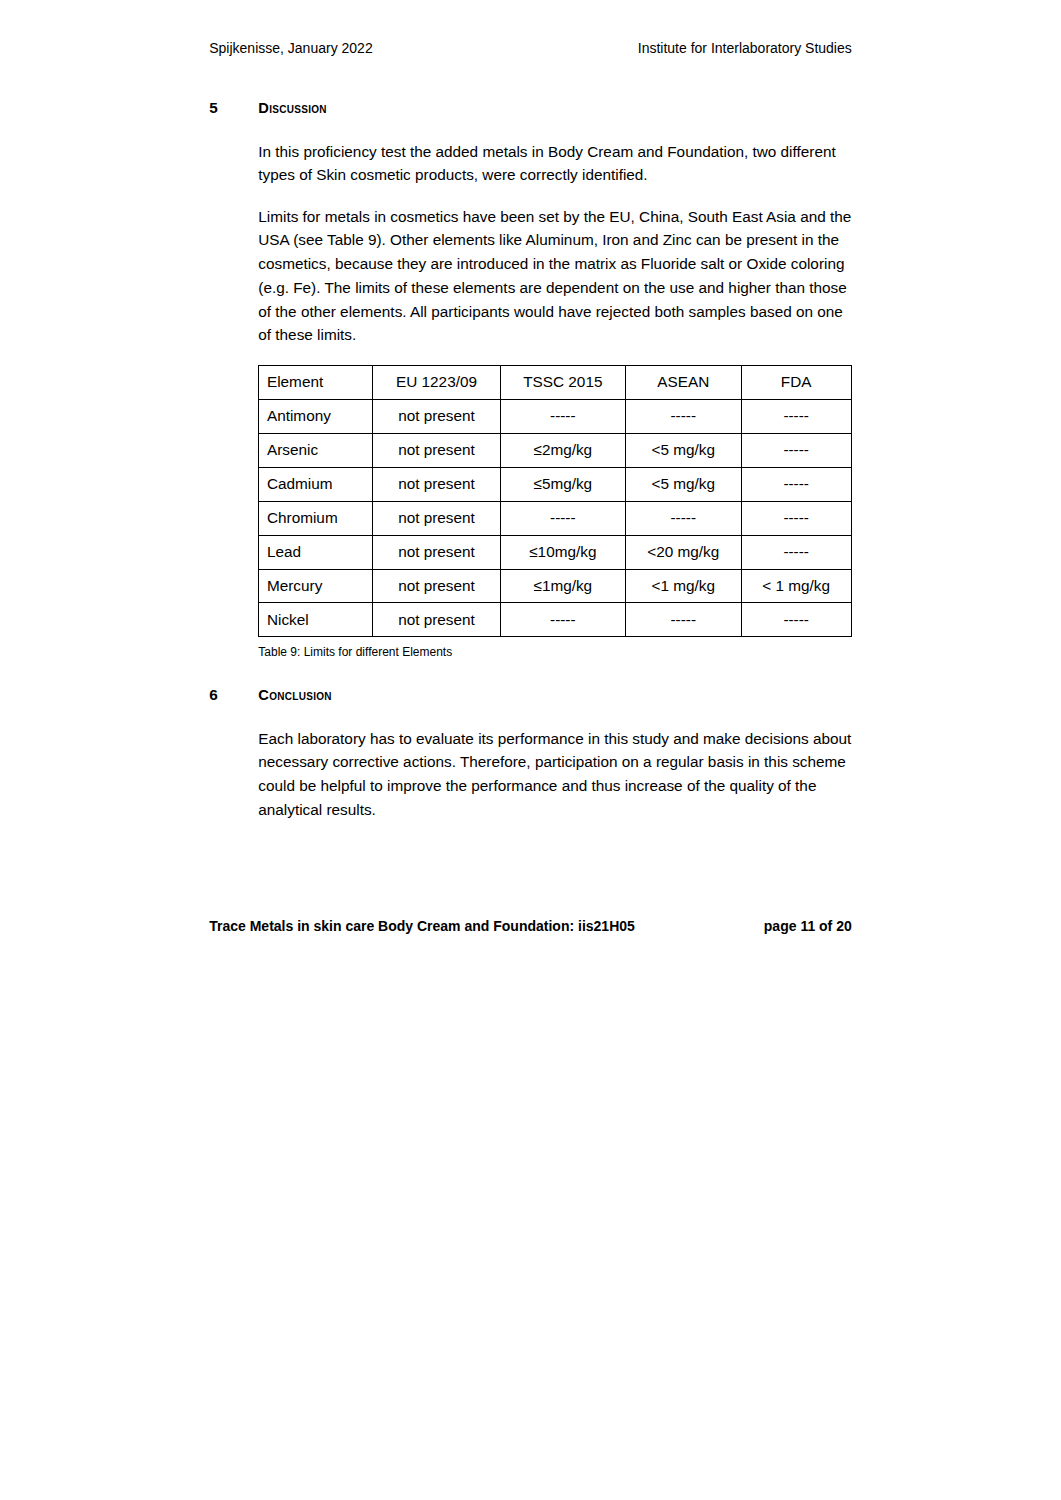Spijkenisse, January 2022
Institute for Interlaboratory Studies
5
Discussion
In this proficiency test the added metals in Body Cream and Foundation, two different types of Skin cosmetic products, were correctly identified.
Limits for metals in cosmetics have been set by the EU, China, South East Asia and the USA (see Table 9). Other elements like Aluminum, Iron and Zinc can be present in the cosmetics, because they are introduced in the matrix as Fluoride salt or Oxide coloring (e.g. Fe). The limits of these elements are dependent on the use and higher than those of the other elements. All participants would have rejected both samples based on one of these limits.
| Element | EU 1223/09 | TSSC 2015 | ASEAN | FDA |
| --- | --- | --- | --- | --- |
| Antimony | not present | ----- | ----- | ----- |
| Arsenic | not present | ≤2mg/kg | <5 mg/kg | ----- |
| Cadmium | not present | ≤5mg/kg | <5 mg/kg | ----- |
| Chromium | not present | ----- | ----- | ----- |
| Lead | not present | ≤10mg/kg | <20 mg/kg | ----- |
| Mercury | not present | ≤1mg/kg | <1 mg/kg | < 1 mg/kg |
| Nickel | not present | ----- | ----- | ----- |
Table 9: Limits for different Elements
6
Conclusion
Each laboratory has to evaluate its performance in this study and make decisions about necessary corrective actions. Therefore, participation on a regular basis in this scheme could be helpful to improve the performance and thus increase of the quality of the analytical results.
Trace Metals in skin care Body Cream and Foundation: iis21H05
page 11 of 20